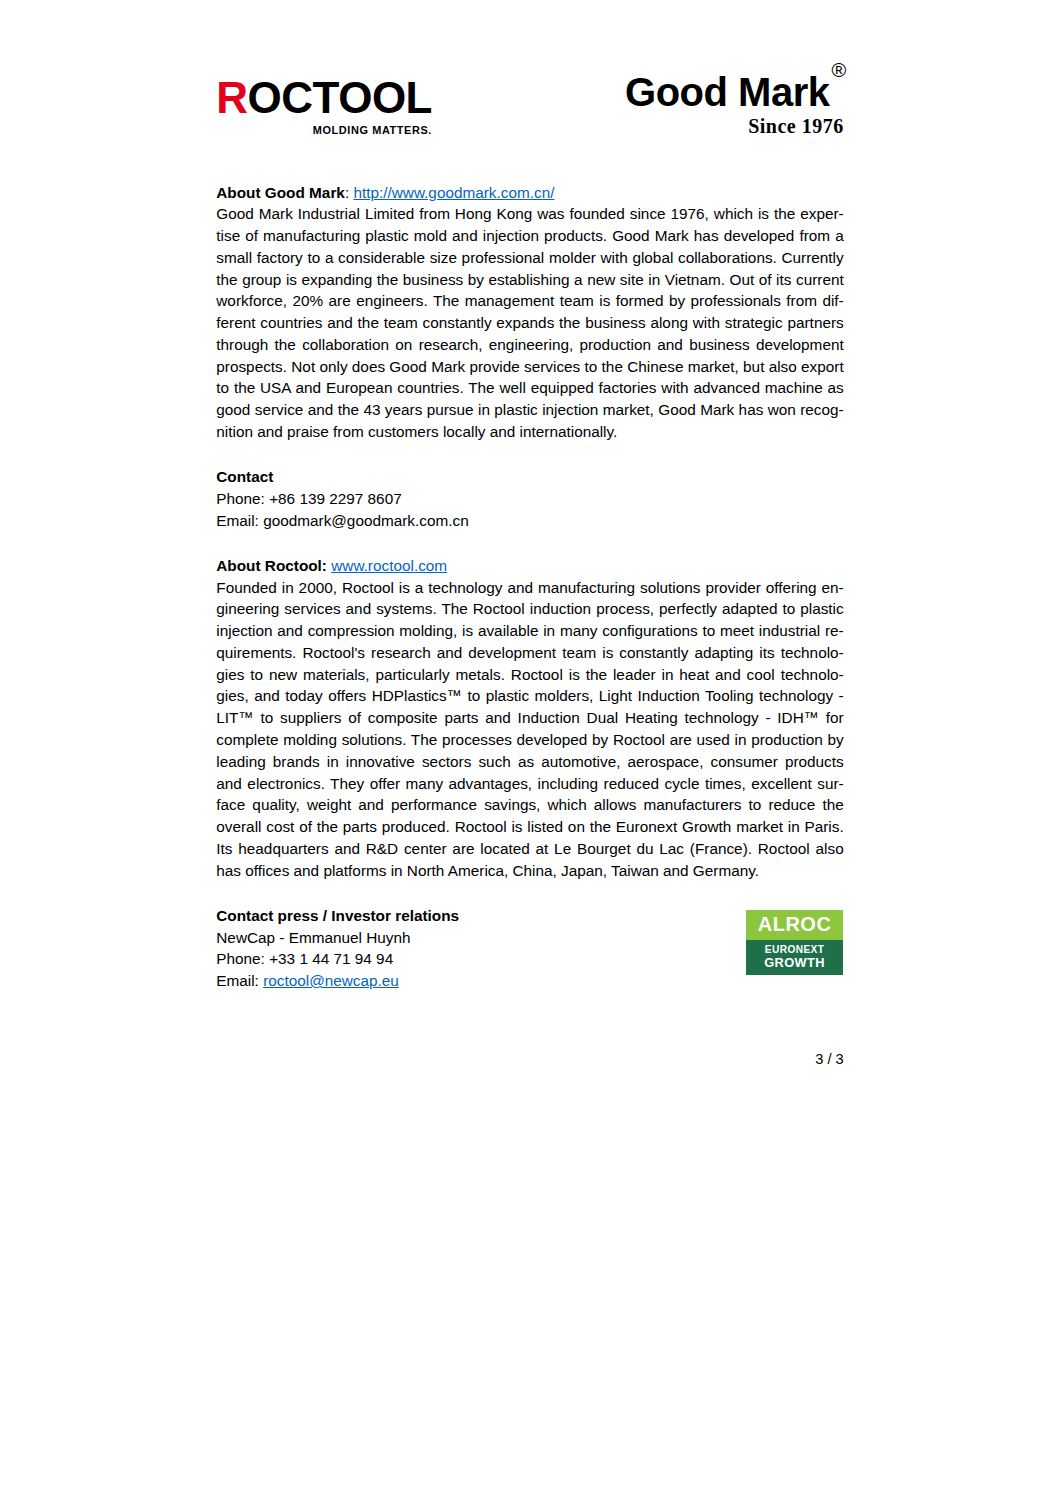ROCTOOL
MOLDING MATTERS.
Good Mark®
Since 1976
About Good Mark: http://www.goodmark.com.cn/
Good Mark Industrial Limited from Hong Kong was founded since 1976, which is the expertise of manufacturing plastic mold and injection products. Good Mark has developed from a small factory to a considerable size professional molder with global collaborations. Currently the group is expanding the business by establishing a new site in Vietnam. Out of its current workforce, 20% are engineers. The management team is formed by professionals from different countries and the team constantly expands the business along with strategic partners through the collaboration on research, engineering, production and business development prospects. Not only does Good Mark provide services to the Chinese market, but also export to the USA and European countries. The well equipped factories with advanced machine as good service and the 43 years pursue in plastic injection market, Good Mark has won recognition and praise from customers locally and internationally.
Contact Phone: +86 139 2297 8607 Email: goodmark@goodmark.com.cn
About Roctool: www.roctool.com
Founded in 2000, Roctool is a technology and manufacturing solutions provider offering engineering services and systems. The Roctool induction process, perfectly adapted to plastic injection and compression molding, is available in many configurations to meet industrial requirements. Roctool's research and development team is constantly adapting its technologies to new materials, particularly metals. Roctool is the leader in heat and cool technologies, and today offers HDPlastics™ to plastic molders, Light Induction Tooling technology - LIT™ to suppliers of composite parts and Induction Dual Heating technology - IDH™ for complete molding solutions. The processes developed by Roctool are used in production by leading brands in innovative sectors such as automotive, aerospace, consumer products and electronics. They offer many advantages, including reduced cycle times, excellent surface quality, weight and performance savings, which allows manufacturers to reduce the overall cost of the parts produced. Roctool is listed on the Euronext Growth market in Paris. Its headquarters and R&D center are located at Le Bourget du Lac (France). Roctool also has offices and platforms in North America, China, Japan, Taiwan and Germany.
Contact press / Investor relations NewCap - Emmanuel Huynh Phone: +33 1 44 71 94 94 Email: roctool@newcap.eu
ALROC
EURONEXT GROWTH
3 / 3